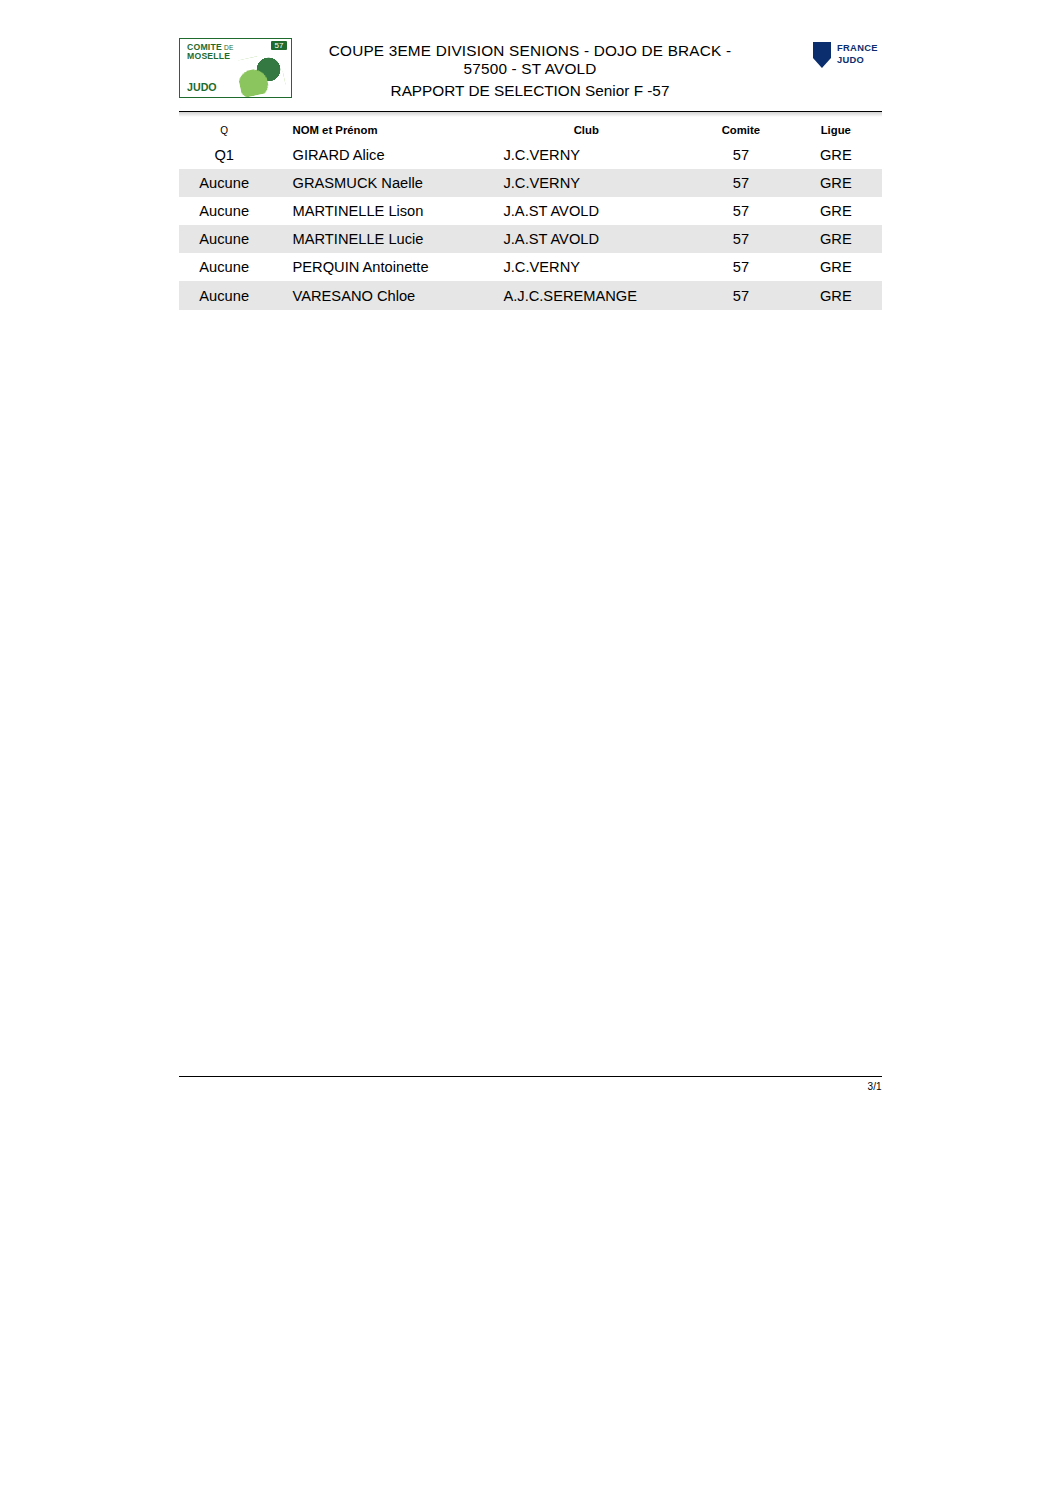57
COMITE DE
MOSELLE
JUDO
COUPE 3EME DIVISION SENIONS - DOJO DE BRACK - 57500 - ST AVOLD
RAPPORT DE SELECTION Senior F -57
FRANCEJUDO
| Q | NOM et Prénom | Club | Comite | Ligue |
| --- | --- | --- | --- | --- |
| Q1 | GIRARD Alice | J.C.VERNY | 57 | GRE |
| Aucune | GRASMUCK Naelle | J.C.VERNY | 57 | GRE |
| Aucune | MARTINELLE Lison | J.A.ST AVOLD | 57 | GRE |
| Aucune | MARTINELLE Lucie | J.A.ST AVOLD | 57 | GRE |
| Aucune | PERQUIN Antoinette | J.C.VERNY | 57 | GRE |
| Aucune | VARESANO Chloe | A.J.C.SEREMANGE | 57 | GRE |
3/1